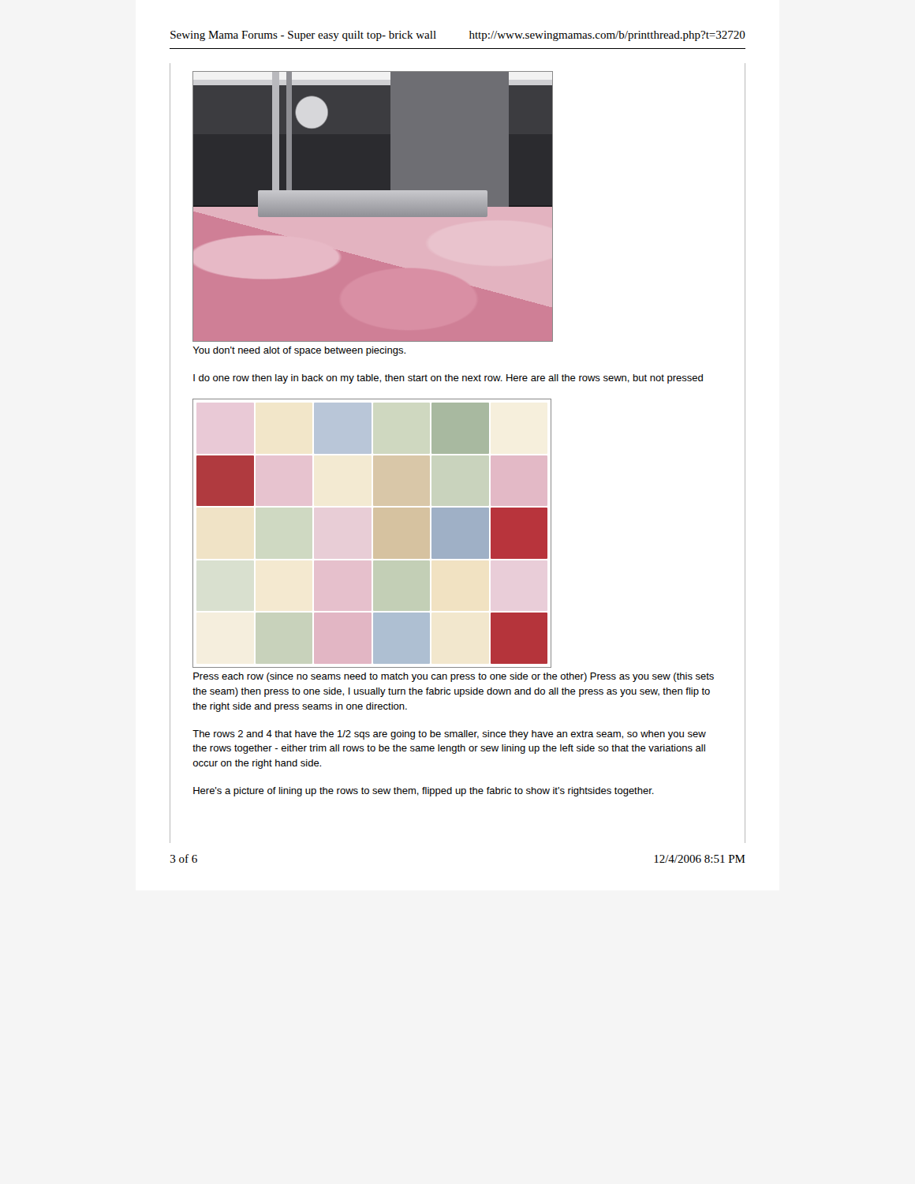Sewing Mama Forums - Super easy quilt top- brick wall
http://www.sewingmamas.com/b/printthread.php?t=32720
You don't need alot of space between piecings.
I do one row then lay in back on my table, then start on the next row. Here are all the rows sewn, but not pressed
Press each row (since no seams need to match you can press to one side or the other) Press as you sew (this sets the seam) then press to one side, I usually turn the fabric upside down and do all the press as you sew, then flip to the right side and press seams in one direction.
The rows 2 and 4 that have the 1/2 sqs are going to be smaller, since they have an extra seam, so when you sew the rows together - either trim all rows to be the same length or sew lining up the left side so that the variations all occur on the right hand side.
Here's a picture of lining up the rows to sew them, flipped up the fabric to show it's rightsides together.
3 of 6
12/4/2006 8:51 PM